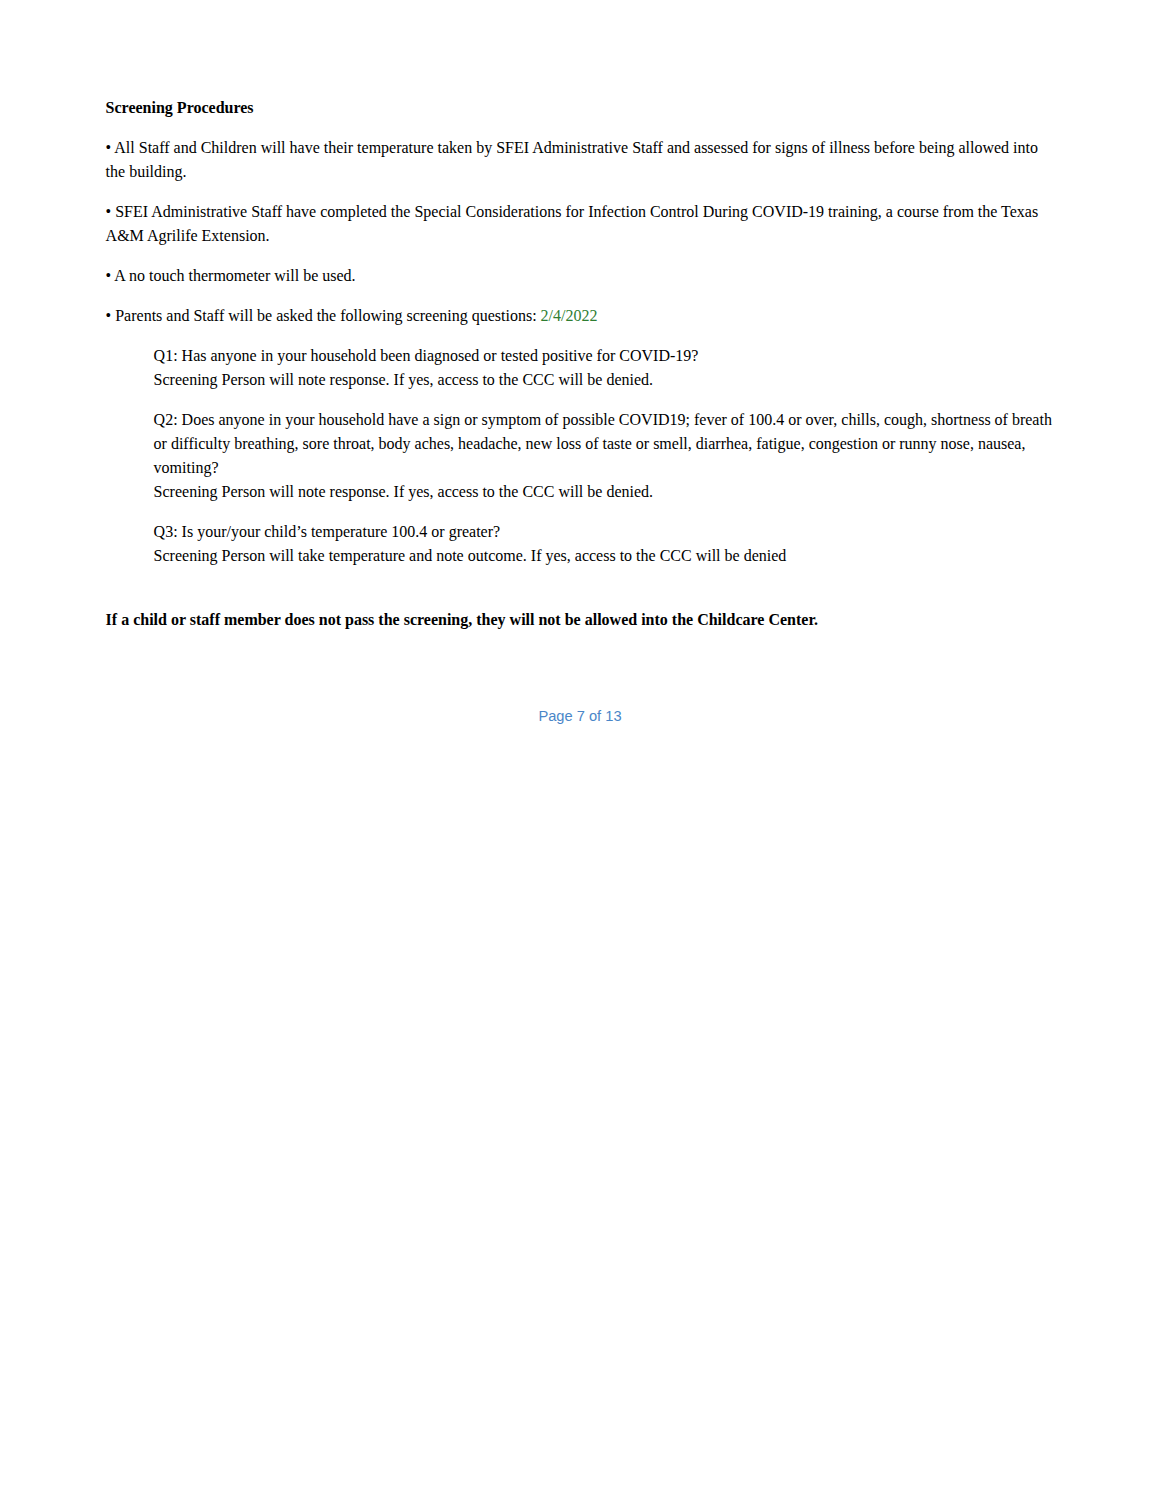Screening Procedures
• All Staff and Children will have their temperature taken by SFEI Administrative Staff and assessed for signs of illness before being allowed into the building.
• SFEI Administrative Staff have completed the Special Considerations for Infection Control During COVID-19 training, a course from the Texas A&M Agrilife Extension.
• A no touch thermometer will be used.
• Parents and Staff will be asked the following screening questions: 2/4/2022
Q1: Has anyone in your household been diagnosed or tested positive for COVID-19?
Screening Person will note response. If yes, access to the CCC will be denied.
Q2: Does anyone in your household have a sign or symptom of possible COVID19; fever of 100.4 or over, chills, cough, shortness of breath or difficulty breathing, sore throat, body aches, headache, new loss of taste or smell, diarrhea, fatigue, congestion or runny nose, nausea, vomiting?
Screening Person will note response. If yes, access to the CCC will be denied.
Q3: Is your/your child’s temperature 100.4 or greater?
Screening Person will take temperature and note outcome. If yes, access to the CCC will be denied
If a child or staff member does not pass the screening, they will not be allowed into the Childcare Center.
Page 7 of 13